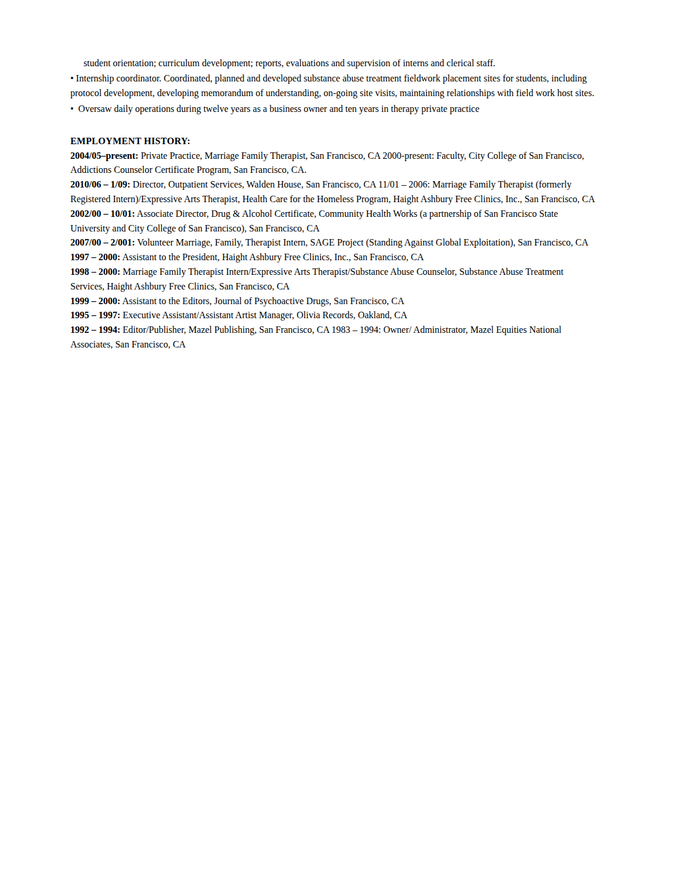student orientation; curriculum development; reports, evaluations and supervision of interns and clerical staff.
• Internship coordinator. Coordinated, planned and developed substance abuse treatment fieldwork placement sites for students, including protocol development, developing memorandum of understanding, on-going site visits, maintaining relationships with field work host sites.
• Oversaw daily operations during twelve years as a business owner and ten years in therapy private practice
EMPLOYMENT HISTORY:
2004/05–present: Private Practice, Marriage Family Therapist, San Francisco, CA 2000-present: Faculty, City College of San Francisco, Addictions Counselor Certificate Program, San Francisco, CA.
2010/06 – 1/09: Director, Outpatient Services, Walden House, San Francisco, CA 11/01 – 2006: Marriage Family Therapist (formerly Registered Intern)/Expressive Arts Therapist, Health Care for the Homeless Program, Haight Ashbury Free Clinics, Inc., San Francisco, CA
2002/00 – 10/01: Associate Director, Drug & Alcohol Certificate, Community Health Works (a partnership of San Francisco State University and City College of San Francisco), San Francisco, CA
2007/00 – 2/001: Volunteer Marriage, Family, Therapist Intern, SAGE Project (Standing Against Global Exploitation), San Francisco, CA
1997 – 2000: Assistant to the President, Haight Ashbury Free Clinics, Inc., San Francisco, CA
1998 – 2000: Marriage Family Therapist Intern/Expressive Arts Therapist/Substance Abuse Counselor, Substance Abuse Treatment Services, Haight Ashbury Free Clinics, San Francisco, CA
1999 – 2000: Assistant to the Editors, Journal of Psychoactive Drugs, San Francisco, CA
1995 – 1997: Executive Assistant/Assistant Artist Manager, Olivia Records, Oakland, CA
1992 – 1994: Editor/Publisher, Mazel Publishing, San Francisco, CA 1983 – 1994: Owner/ Administrator, Mazel Equities National Associates, San Francisco, CA